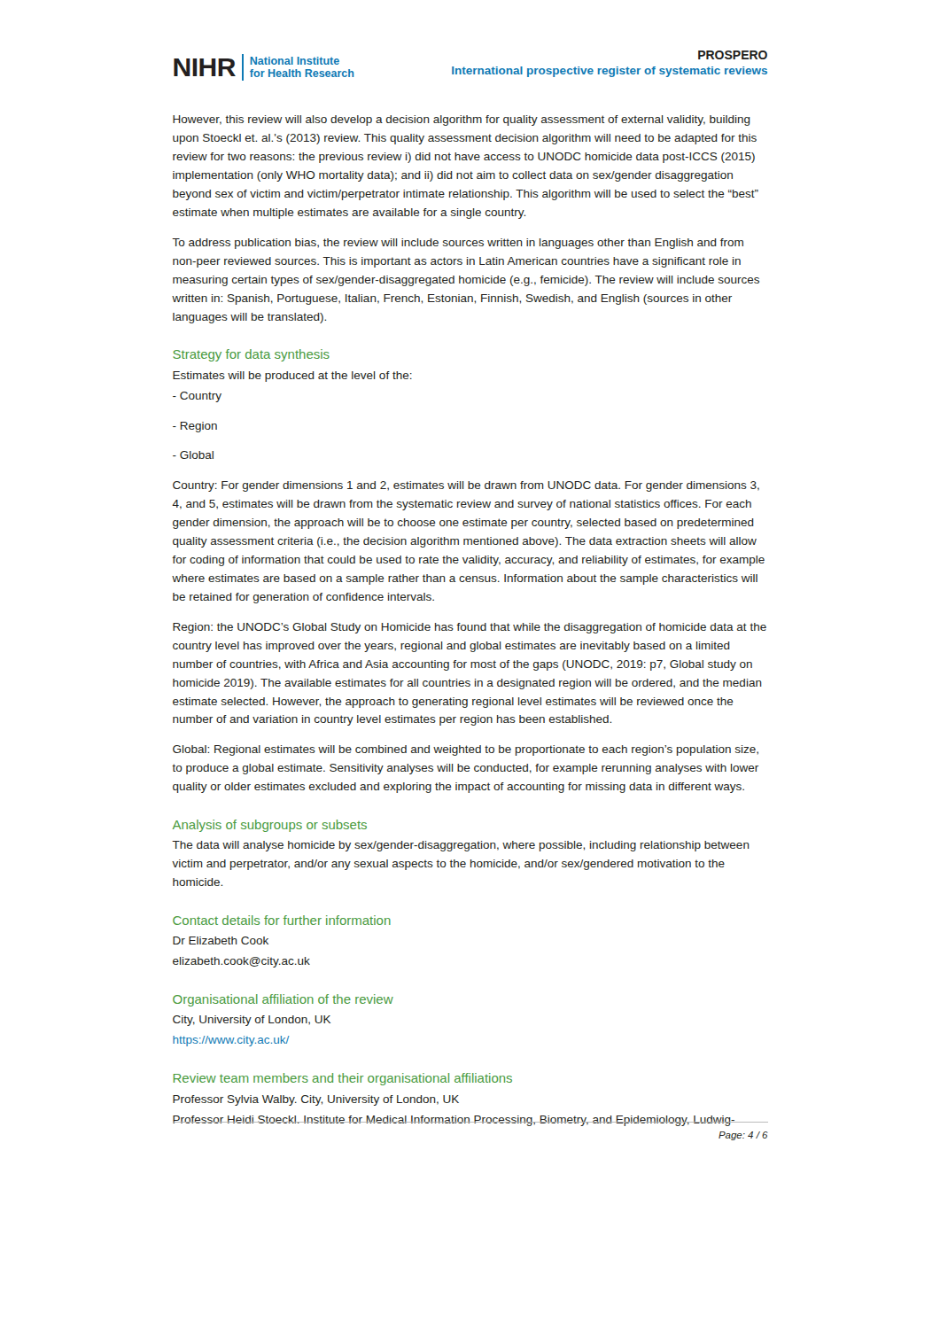NIHR National Institute
for Health Research
PROSPERO
International prospective register of systematic reviews
However, this review will also develop a decision algorithm for quality assessment of external validity, building upon Stoeckl et. al.'s (2013) review. This quality assessment decision algorithm will need to be adapted for this review for two reasons: the previous review i) did not have access to UNODC homicide data post-ICCS (2015) implementation (only WHO mortality data); and ii) did not aim to collect data on sex/gender disaggregation beyond sex of victim and victim/perpetrator intimate relationship. This algorithm will be used to select the “best” estimate when multiple estimates are available for a single country.
To address publication bias, the review will include sources written in languages other than English and from non-peer reviewed sources. This is important as actors in Latin American countries have a significant role in measuring certain types of sex/gender-disaggregated homicide (e.g., femicide). The review will include sources written in: Spanish, Portuguese, Italian, French, Estonian, Finnish, Swedish, and English (sources in other languages will be translated).
Strategy for data synthesis
Estimates will be produced at the level of the:
- Country
- Region
- Global
Country: For gender dimensions 1 and 2, estimates will be drawn from UNODC data. For gender dimensions 3, 4, and 5, estimates will be drawn from the systematic review and survey of national statistics offices. For each gender dimension, the approach will be to choose one estimate per country, selected based on predetermined quality assessment criteria (i.e., the decision algorithm mentioned above). The data extraction sheets will allow for coding of information that could be used to rate the validity, accuracy, and reliability of estimates, for example where estimates are based on a sample rather than a census. Information about the sample characteristics will be retained for generation of confidence intervals.
Region: the UNODC’s Global Study on Homicide has found that while the disaggregation of homicide data at the country level has improved over the years, regional and global estimates are inevitably based on a limited number of countries, with Africa and Asia accounting for most of the gaps (UNODC, 2019: p7, Global study on homicide 2019). The available estimates for all countries in a designated region will be ordered, and the median estimate selected. However, the approach to generating regional level estimates will be reviewed once the number of and variation in country level estimates per region has been established.
Global: Regional estimates will be combined and weighted to be proportionate to each region’s population size, to produce a global estimate. Sensitivity analyses will be conducted, for example rerunning analyses with lower quality or older estimates excluded and exploring the impact of accounting for missing data in different ways.
Analysis of subgroups or subsets
The data will analyse homicide by sex/gender-disaggregation, where possible, including relationship between victim and perpetrator, and/or any sexual aspects to the homicide, and/or sex/gendered motivation to the homicide.
Contact details for further information
Dr Elizabeth Cook
elizabeth.cook@city.ac.uk
Organisational affiliation of the review
City, University of London, UK
https://www.city.ac.uk/
Review team members and their organisational affiliations
Professor Sylvia Walby. City, University of London, UK
Professor Heidi Stoeckl. Institute for Medical Information Processing, Biometry, and Epidemiology, Ludwig-
Page: 4 / 6